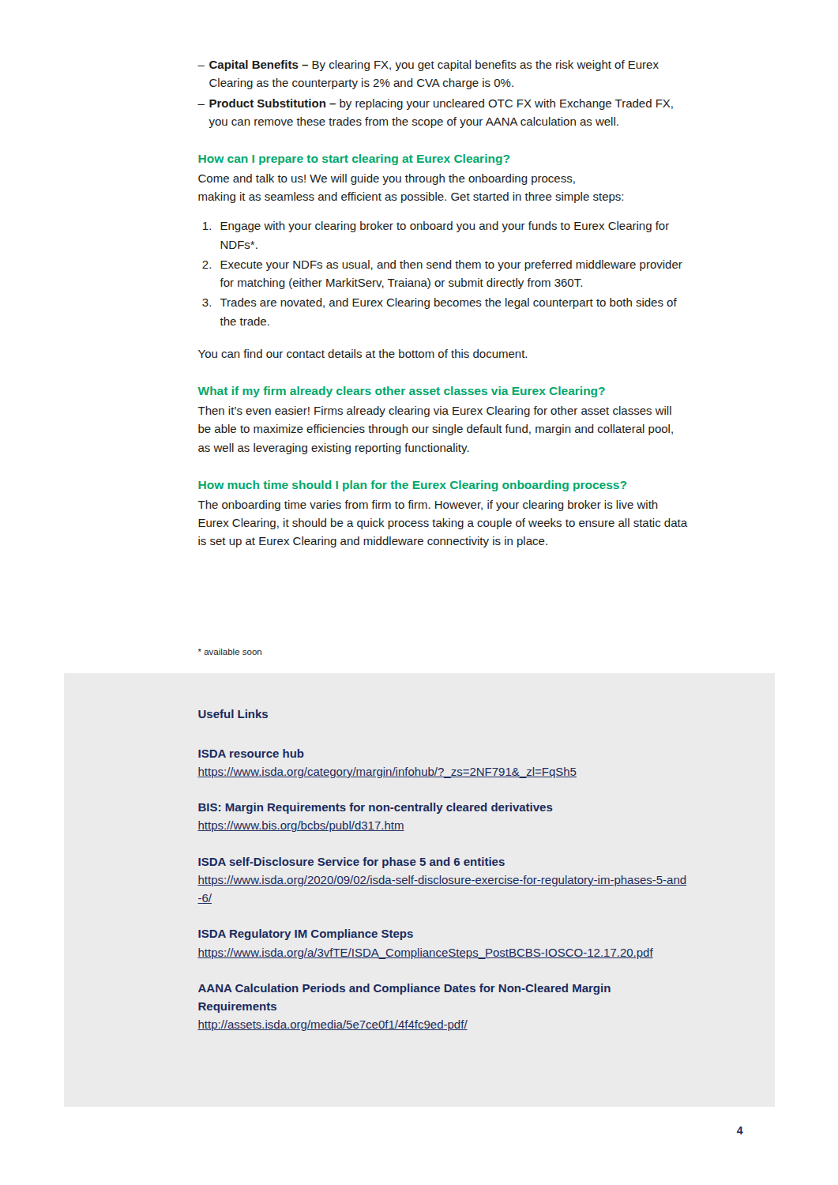Capital Benefits – By clearing FX, you get capital benefits as the risk weight of Eurex Clearing as the counterparty is 2% and CVA charge is 0%.
Product Substitution – by replacing your uncleared OTC FX with Exchange Traded FX, you can remove these trades from the scope of your AANA calculation as well.
How can I prepare to start clearing at Eurex Clearing?
Come and talk to us! We will guide you through the onboarding process,
making it as seamless and efficient as possible. Get started in three simple steps:
Engage with your clearing broker to onboard you and your funds to Eurex Clearing for NDFs*.
Execute your NDFs as usual, and then send them to your preferred middleware provider for matching (either MarkitServ, Traiana) or submit directly from 360T.
Trades are novated, and Eurex Clearing becomes the legal counterpart to both sides of the trade.
You can find our contact details at the bottom of this document.
What if my firm already clears other asset classes via Eurex Clearing?
Then it’s even easier! Firms already clearing via Eurex Clearing for other asset classes will be able to maximize efficiencies through our single default fund, margin and collateral pool, as well as leveraging existing reporting functionality.
How much time should I plan for the Eurex Clearing onboarding process?
The onboarding time varies from firm to firm. However, if your clearing broker is live with Eurex Clearing, it should be a quick process taking a couple of weeks to ensure all static data is set up at Eurex Clearing and middleware connectivity is in place.
* available soon
Useful Links
ISDA resource hub https://www.isda.org/category/margin/infohub/?_zs=2NF791&_zl=FqSh5
BIS: Margin Requirements for non-centrally cleared derivatives https://www.bis.org/bcbs/publ/d317.htm
ISDA self-Disclosure Service for phase 5 and 6 entities https://www.isda.org/2020/09/02/isda-self-disclosure-exercise-for-regulatory-im-phases-5-and-6/
ISDA Regulatory IM Compliance Steps https://www.isda.org/a/3vfTE/ISDA_ComplianceSteps_PostBCBS-IOSCO-12.17.20.pdf
AANA Calculation Periods and Compliance Dates for Non-Cleared Margin Requirements http://assets.isda.org/media/5e7ce0f1/4f4fc9ed-pdf/
4